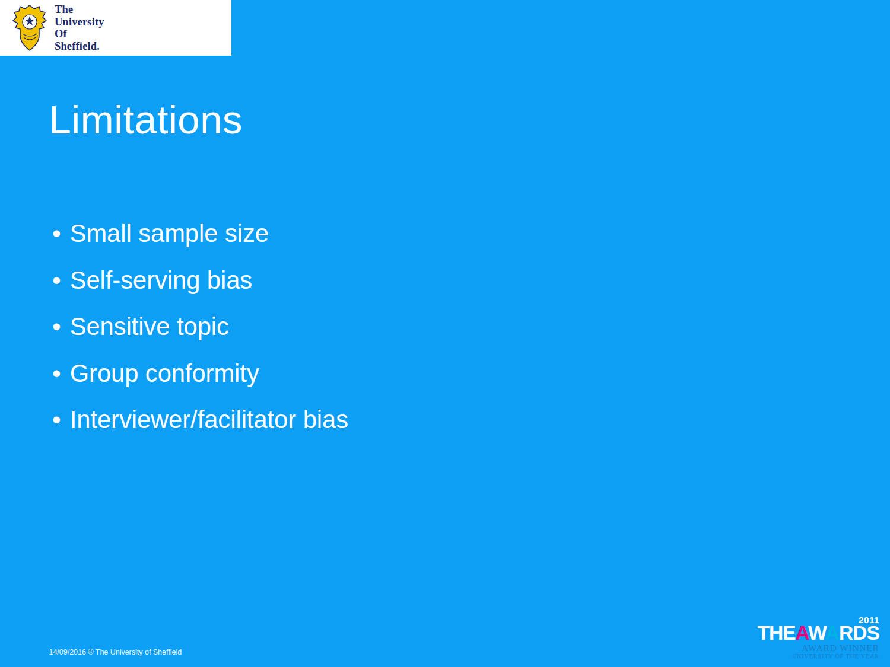The
University
Of
Sheffield.
Limitations
Small sample size
Self-serving bias
Sensitive topic
Group conformity
Interviewer/facilitator bias
14/09/2016 © The University of Sheffield
2011
THE AWARDS
AWARD WINNER
UNIVERSITY OF THE YEAR